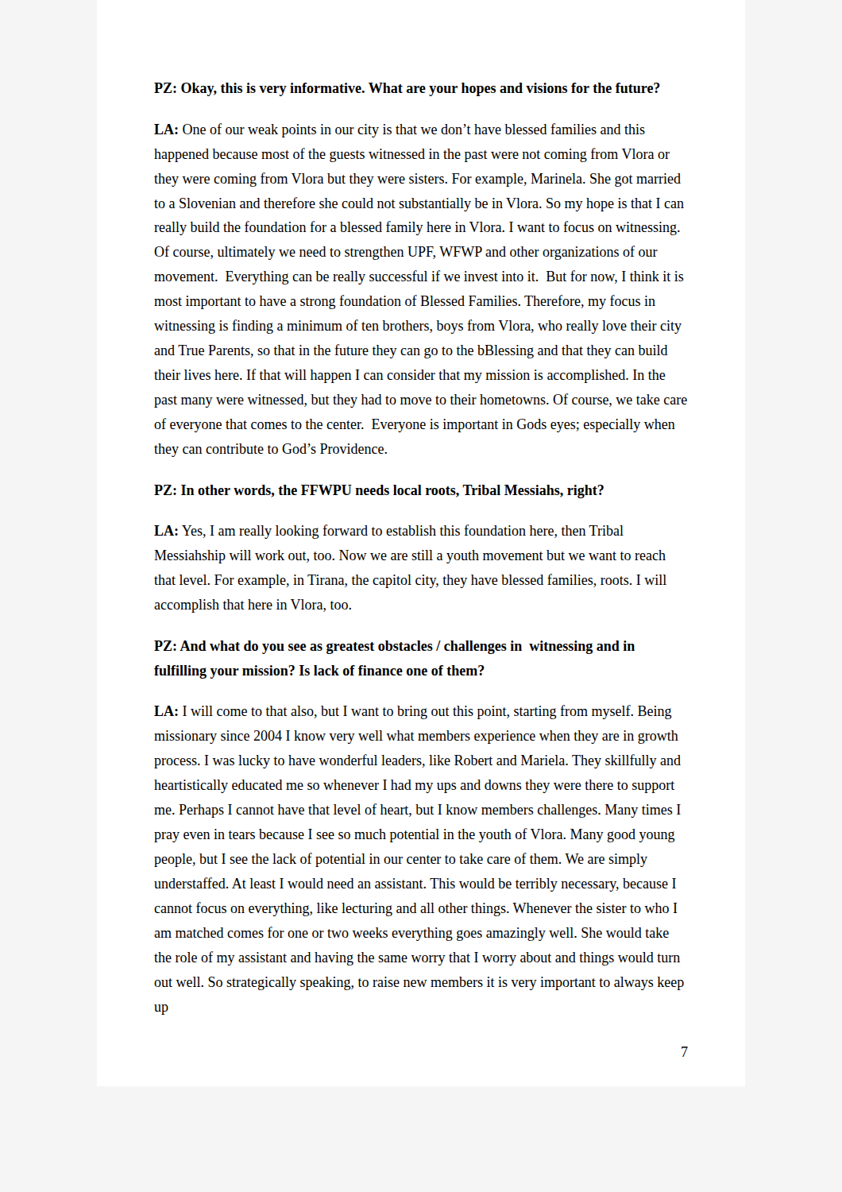PZ: Okay, this is very informative. What are your hopes and visions for the future?
LA: One of our weak points in our city is that we don’t have blessed families and this happened because most of the guests witnessed in the past were not coming from Vlora or they were coming from Vlora but they were sisters. For example, Marinela. She got married to a Slovenian and therefore she could not substantially be in Vlora. So my hope is that I can really build the foundation for a blessed family here in Vlora. I want to focus on witnessing. Of course, ultimately we need to strengthen UPF, WFWP and other organizations of our movement. Everything can be really successful if we invest into it. But for now, I think it is most important to have a strong foundation of Blessed Families. Therefore, my focus in witnessing is finding a minimum of ten brothers, boys from Vlora, who really love their city and True Parents, so that in the future they can go to the bBlessing and that they can build their lives here. If that will happen I can consider that my mission is accomplished. In the past many were witnessed, but they had to move to their hometowns. Of course, we take care of everyone that comes to the center. Everyone is important in Gods eyes; especially when they can contribute to God’s Providence.
PZ: In other words, the FFWPU needs local roots, Tribal Messiahs, right?
LA: Yes, I am really looking forward to establish this foundation here, then Tribal Messiahship will work out, too. Now we are still a youth movement but we want to reach that level. For example, in Tirana, the capitol city, they have blessed families, roots. I will accomplish that here in Vlora, too.
PZ: And what do you see as greatest obstacles / challenges in witnessing and in fulfilling your mission? Is lack of finance one of them?
LA: I will come to that also, but I want to bring out this point, starting from myself. Being missionary since 2004 I know very well what members experience when they are in growth process. I was lucky to have wonderful leaders, like Robert and Mariela. They skillfully and heartistically educated me so whenever I had my ups and downs they were there to support me. Perhaps I cannot have that level of heart, but I know members challenges. Many times I pray even in tears because I see so much potential in the youth of Vlora. Many good young people, but I see the lack of potential in our center to take care of them. We are simply understaffed. At least I would need an assistant. This would be terribly necessary, because I cannot focus on everything, like lecturing and all other things. Whenever the sister to who I am matched comes for one or two weeks everything goes amazingly well. She would take the role of my assistant and having the same worry that I worry about and things would turn out well. So strategically speaking, to raise new members it is very important to always keep up
7